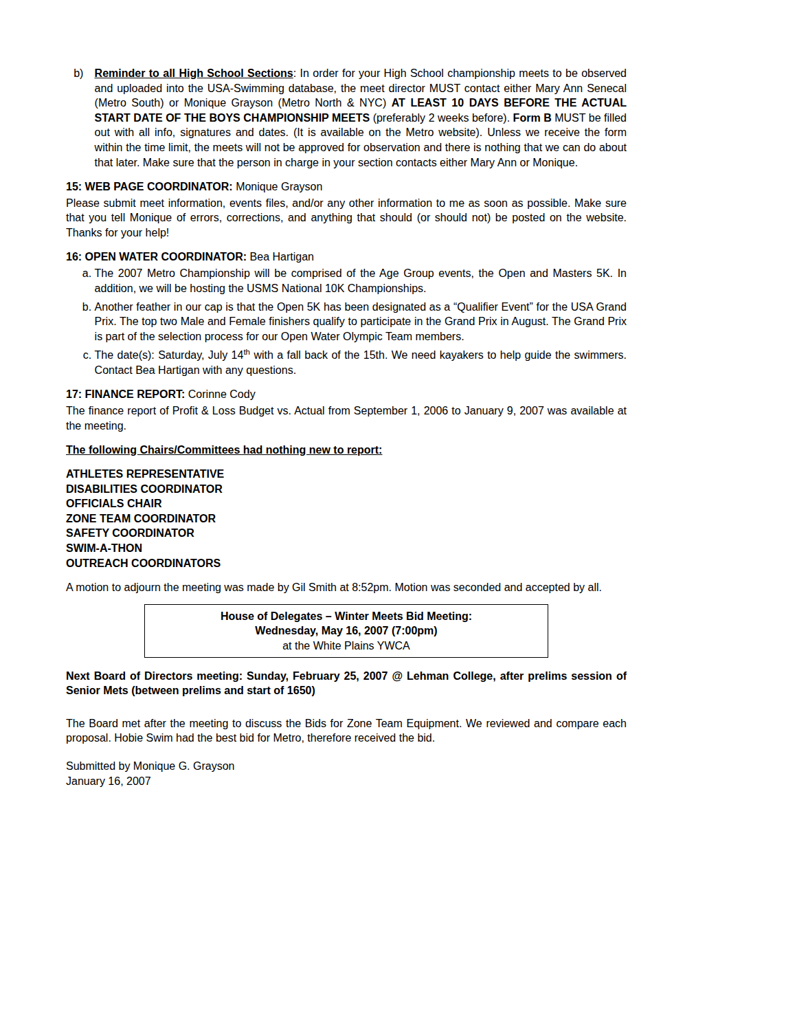Reminder to all High School Sections: In order for your High School championship meets to be observed and uploaded into the USA-Swimming database, the meet director MUST contact either Mary Ann Senecal (Metro South) or Monique Grayson (Metro North & NYC) AT LEAST 10 DAYS BEFORE THE ACTUAL START DATE OF THE BOYS CHAMPIONSHIP MEETS (preferably 2 weeks before). Form B MUST be filled out with all info, signatures and dates. (It is available on the Metro website). Unless we receive the form within the time limit, the meets will not be approved for observation and there is nothing that we can do about that later. Make sure that the person in charge in your section contacts either Mary Ann or Monique.
15: WEB PAGE COORDINATOR: Monique Grayson
Please submit meet information, events files, and/or any other information to me as soon as possible. Make sure that you tell Monique of errors, corrections, and anything that should (or should not) be posted on the website. Thanks for your help!
16: OPEN WATER COORDINATOR: Bea Hartigan
The 2007 Metro Championship will be comprised of the Age Group events, the Open and Masters 5K. In addition, we will be hosting the USMS National 10K Championships.
Another feather in our cap is that the Open 5K has been designated as a “Qualifier Event” for the USA Grand Prix. The top two Male and Female finishers qualify to participate in the Grand Prix in August. The Grand Prix is part of the selection process for our Open Water Olympic Team members.
The date(s): Saturday, July 14th with a fall back of the 15th. We need kayakers to help guide the swimmers. Contact Bea Hartigan with any questions.
17: FINANCE REPORT: Corinne Cody
The finance report of Profit & Loss Budget vs. Actual from September 1, 2006 to January 9, 2007 was available at the meeting.
The following Chairs/Committees had nothing new to report:
ATHLETES REPRESENTATIVE
DISABILITIES COORDINATOR
OFFICIALS CHAIR
ZONE TEAM COORDINATOR
SAFETY COORDINATOR
SWIM-A-THON
OUTREACH COORDINATORS
A motion to adjourn the meeting was made by Gil Smith at 8:52pm. Motion was seconded and accepted by all.
| House of Delegates – Winter Meets Bid Meeting: Wednesday, May 16, 2007 (7:00pm) at the White Plains YWCA |
Next Board of Directors meeting: Sunday, February 25, 2007 @ Lehman College, after prelims session of Senior Mets (between prelims and start of 1650)
The Board met after the meeting to discuss the Bids for Zone Team Equipment. We reviewed and compare each proposal. Hobie Swim had the best bid for Metro, therefore received the bid.
Submitted by Monique G. Grayson
January 16, 2007